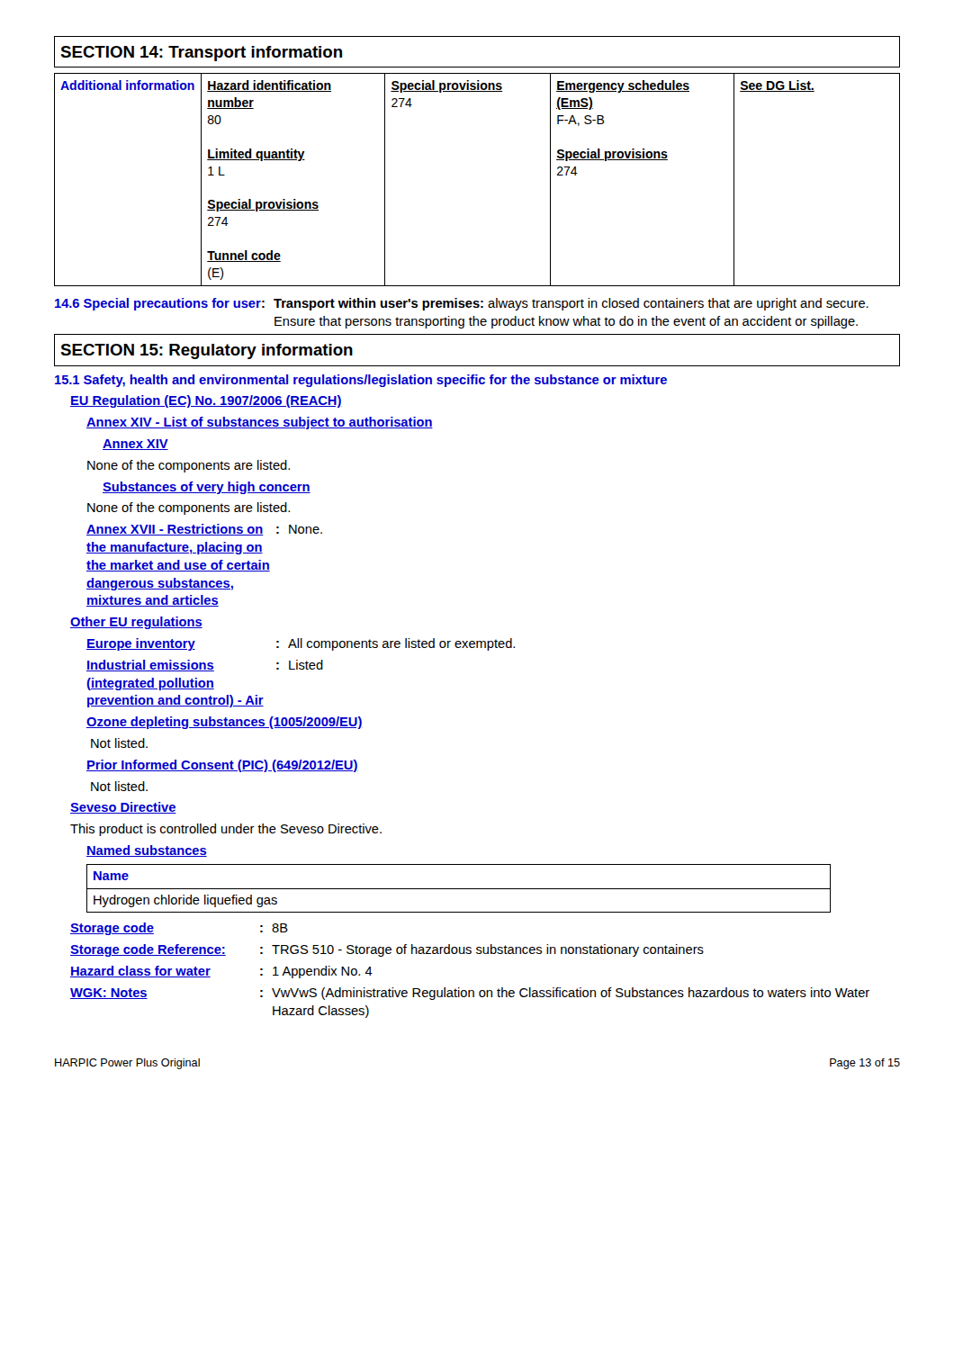SECTION 14: Transport information
| Additional information | Hazard identification number 80 Limited quantity 1 L Special provisions 274 Tunnel code (E) | Special provisions 274 | Emergency schedules (EmS) F-A, S-B Special provisions 274 | See DG List. |
14.6 Special precautions for user
:
Transport within user's premises: always transport in closed containers that are upright and secure. Ensure that persons transporting the product know what to do in the event of an accident or spillage.
SECTION 15: Regulatory information
15.1 Safety, health and environmental regulations/legislation specific for the substance or mixture
EU Regulation (EC) No. 1907/2006 (REACH)
Annex XIV - List of substances subject to authorisation
Annex XIV
None of the components are listed.
Substances of very high concern
None of the components are listed.
Annex XVII - Restrictions on the manufacture, placing on the market and use of certain dangerous substances, mixtures and articles
:
None.
Other EU regulations
Europe inventory
:
All components are listed or exempted.
Industrial emissions (integrated pollution prevention and control) - Air
:
Listed
Ozone depleting substances (1005/2009/EU)
Not listed.
Prior Informed Consent (PIC) (649/2012/EU)
Not listed.
Seveso Directive
This product is controlled under the Seveso Directive.
Named substances
| Name |
| --- |
| Hydrogen chloride liquefied gas |
Storage code
:
8B
Storage code Reference:
:
TRGS 510 - Storage of hazardous substances in nonstationary containers
Hazard class for water
:
1 Appendix No. 4
WGK: Notes
:
VwVwS (Administrative Regulation on the Classification of Substances hazardous to waters into Water Hazard Classes)
HARPIC Power Plus Original
Page 13 of 15